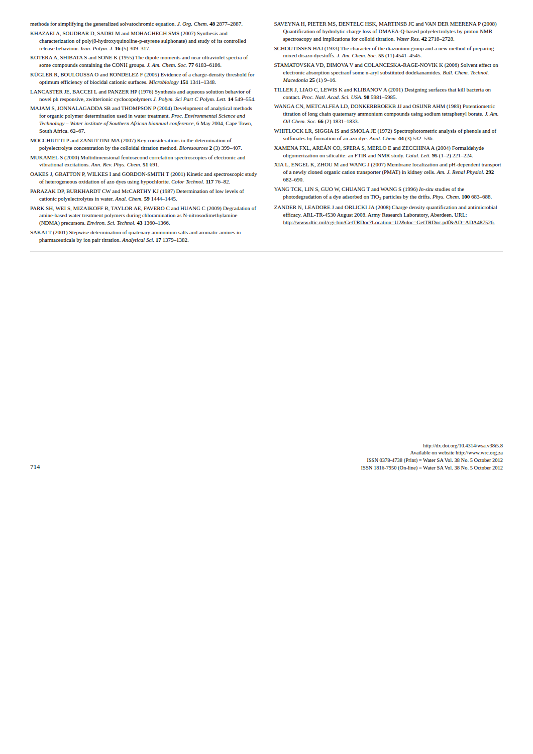methods for simplifying the generalized solvatochromic equation. J. Org. Chem. 48 2877–2887.
KHAZAEI A, SOUDBAR D, SADRI M and MOHAGHEGH SMS (2007) Synthesis and characterization of poly(8-hydroxyquinoline-p-styrene sulphonate) and study of its controlled release behaviour. Iran. Polym. J. 16 (5) 309–317.
KOTERA A, SHIBATA S and SONE K (1955) The dipole moments and near ultraviolet spectra of some compounds containing the CONH groups. J. Am. Chem. Soc. 77 6183–6186.
KÜGLER R, BOULOUSSA O and RONDELEZ F (2005) Evidence of a charge-density threshold for optimum efficiency of biocidal cationic surfaces. Microbiology 151 1341–1348.
LANCASTER JE, BACCEI L and PANZER HP (1976) Synthesis and aqueous solution behavior of novel ph responsive, zwitterionic cyclocopolymers J. Polym. Sci Part C Polym. Lett. 14 549–554.
MAJAM S, JONNALAGADDA SB and THOMPSON P (2004) Development of analytical methods for organic polymer determination used in water treatment. Proc. Environmental Science and Technology – Water institute of Southern African biannual conference, 6 May 2004, Cape Town, South Africa. 62–67.
MOCCHIUTTI P and ZANUTTINI MA (2007) Key considerations in the determination of polyelectrolyte concentration by the colloidal titration method. Bioresources 2 (3) 399–407.
MUKAMEL S (2000) Multidimensional fentosecond correlation spectroscopies of electronic and vibrational excitations. Ann. Rev. Phys. Chem. 51 691.
OAKES J, GRATTON P, WILKES I and GORDON-SMITH T (2001) Kinetic and spectroscopic study of heterogeneous oxidation of azo dyes using hypochlorite. Color Technol. 117 76–82.
PARAZAK DP, BURKHARDT CW and McCARTHY KJ (1987) Determination of low levels of cationic polyelectrolytes in water. Anal. Chem. 59 1444–1445.
PARK SH, WEI S, MIZAIKOFF B, TAYLOR AE, FAVERO C and HUANG C (2009) Degradation of amine-based water treatment polymers during chloramination as N-nitrosodimethylamine (NDMA) precursors. Environ. Sci. Technol. 43 1360–1366.
SAKAI T (2001) Stepwise determination of quatenary ammonium salts and aromatic amines in pharmaceuticals by ion pair titration. Analytical Sci. 17 1379–1382.
SAVEYNA H, PIETER MS, DENTELC HSK, MARTINSB JC and VAN DER MEERENA P (2008) Quantification of hydrolytic charge loss of DMAEA-Q-based polyelectrolytes by proton NMR spectroscopy and implications for colloid titration. Water Res. 42 2718–2728.
SCHOUTISSEN HAJ (1933) The character of the diazonium group and a new method of preparing mixed disazo dyestuffs. J. Am. Chem. Soc. 55 (11) 4541–4545.
STAMATOVSKA VD, DIMOVA V and COLANCESKA-RAGE-NOVIK K (2006) Solvent effect on electronic absorption spectraof some n-aryl substituted dodekanamides. Bull. Chem. Technol. Macedonia 25 (1) 9–16.
TILLER J, LIAO C, LEWIS K and KLIBANOV A (2001) Designing surfaces that kill bacteria on contact. Proc. Natl. Acad. Sci. USA. 98 5981–5985.
WANGA CN, METCALFEA LD, DONKERBROEKB JJ and OSIJNB AHM (1989) Potentiometric titration of long chain quaternary ammonium compounds using sodium tetraphenyl borate. J. Am. Oil Chem. Soc. 66 (2) 1831–1833.
WHITLOCK LR, SIGGIA IS and SMOLA JE (1972) Spectrophotometric analysis of phenols and of sulfonates by formation of an azo dye. Anal. Chem. 44 (3) 532–536.
XAMENA FXL, AREÁN CO, SPERA S, MERLO E and ZECCHINA A (2004) Formaldehyde oligomerization on silicalite: an FTIR and NMR study. Catal. Lett. 95 (1–2) 221–224.
XIA L, ENGEL K, ZHOU M and WANG J (2007) Membrane localization and pH-dependent transport of a newly cloned organic cation transporter (PMAT) in kidney cells. Am. J. Renal Physiol. 292 682–690.
YANG TCK, LIN S, GUO W, CHUANG T and WANG S (1996) In-situ studies of the photodegradation of a dye adsorbed on TiO2 particles by the drifts. Phys. Chem. 100 683–688.
ZANDER N, LEADORE J and ORLICKI JA (2008) Charge density quantification and antimicrobial efficacy. ARL-TR-4530 August 2008. Army Research Laboratory, Aberdeen. URL: http://www.dtic.mil/cgi-bin/GetTRDoc?Location=U2&doc=GetTRDoc.pdf&AD=ADA487526.
714 http://dx.doi.org/10.4314/wsa.v38i5.8
Available on website http://www.wrc.org.za
ISSN 0378-4738 (Print) = Water SA Vol. 38 No. 5 October 2012
ISSN 1816-7950 (On-line) = Water SA Vol. 38 No. 5 October 2012